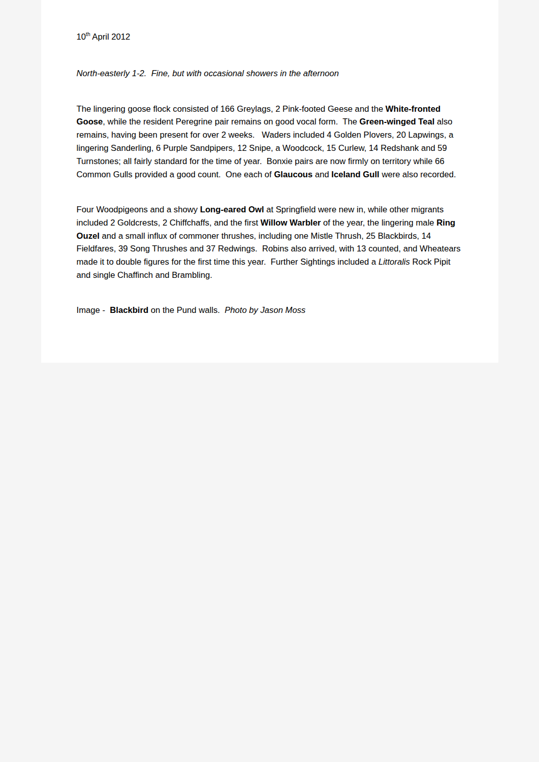10th April 2012
North-easterly 1-2. Fine, but with occasional showers in the afternoon
The lingering goose flock consisted of 166 Greylags, 2 Pink-footed Geese and the White-fronted Goose, while the resident Peregrine pair remains on good vocal form. The Green-winged Teal also remains, having been present for over 2 weeks. Waders included 4 Golden Plovers, 20 Lapwings, a lingering Sanderling, 6 Purple Sandpipers, 12 Snipe, a Woodcock, 15 Curlew, 14 Redshank and 59 Turnstones; all fairly standard for the time of year. Bonxie pairs are now firmly on territory while 66 Common Gulls provided a good count. One each of Glaucous and Iceland Gull were also recorded.
Four Woodpigeons and a showy Long-eared Owl at Springfield were new in, while other migrants included 2 Goldcrests, 2 Chiffchaffs, and the first Willow Warbler of the year, the lingering male Ring Ouzel and a small influx of commoner thrushes, including one Mistle Thrush, 25 Blackbirds, 14 Fieldfares, 39 Song Thrushes and 37 Redwings. Robins also arrived, with 13 counted, and Wheatears made it to double figures for the first time this year. Further Sightings included a Littoralis Rock Pipit and single Chaffinch and Brambling.
Image - Blackbird on the Pund walls. Photo by Jason Moss